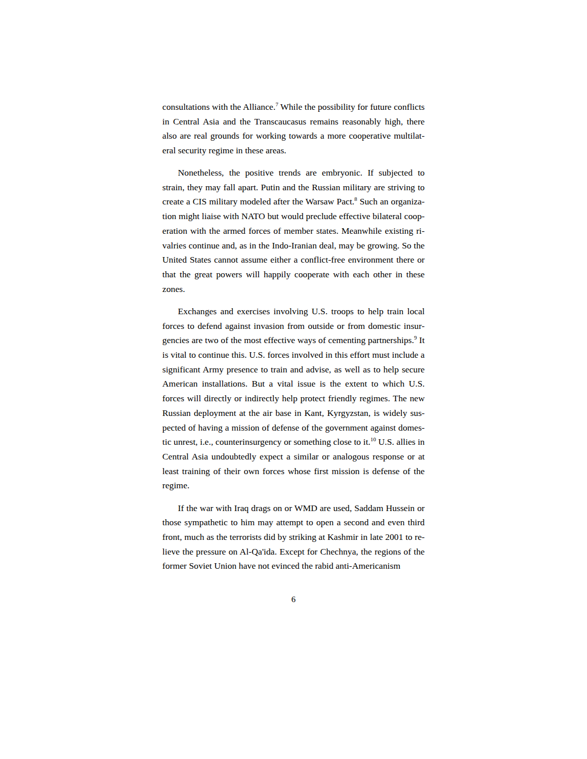consultations with the Alliance.7 While the possibility for future conflicts in Central Asia and the Transcaucasus remains reasonably high, there also are real grounds for working towards a more cooperative multilateral security regime in these areas.
Nonetheless, the positive trends are embryonic. If subjected to strain, they may fall apart. Putin and the Russian military are striving to create a CIS military modeled after the Warsaw Pact.8 Such an organization might liaise with NATO but would preclude effective bilateral cooperation with the armed forces of member states. Meanwhile existing rivalries continue and, as in the Indo-Iranian deal, may be growing. So the United States cannot assume either a conflict-free environment there or that the great powers will happily cooperate with each other in these zones.
Exchanges and exercises involving U.S. troops to help train local forces to defend against invasion from outside or from domestic insurgencies are two of the most effective ways of cementing partnerships.9 It is vital to continue this. U.S. forces involved in this effort must include a significant Army presence to train and advise, as well as to help secure American installations. But a vital issue is the extent to which U.S. forces will directly or indirectly help protect friendly regimes. The new Russian deployment at the air base in Kant, Kyrgyzstan, is widely suspected of having a mission of defense of the government against domestic unrest, i.e., counterinsurgency or something close to it.10 U.S. allies in Central Asia undoubtedly expect a similar or analogous response or at least training of their own forces whose first mission is defense of the regime.
If the war with Iraq drags on or WMD are used, Saddam Hussein or those sympathetic to him may attempt to open a second and even third front, much as the terrorists did by striking at Kashmir in late 2001 to relieve the pressure on Al-Qa'ida. Except for Chechnya, the regions of the former Soviet Union have not evinced the rabid anti-Americanism
6